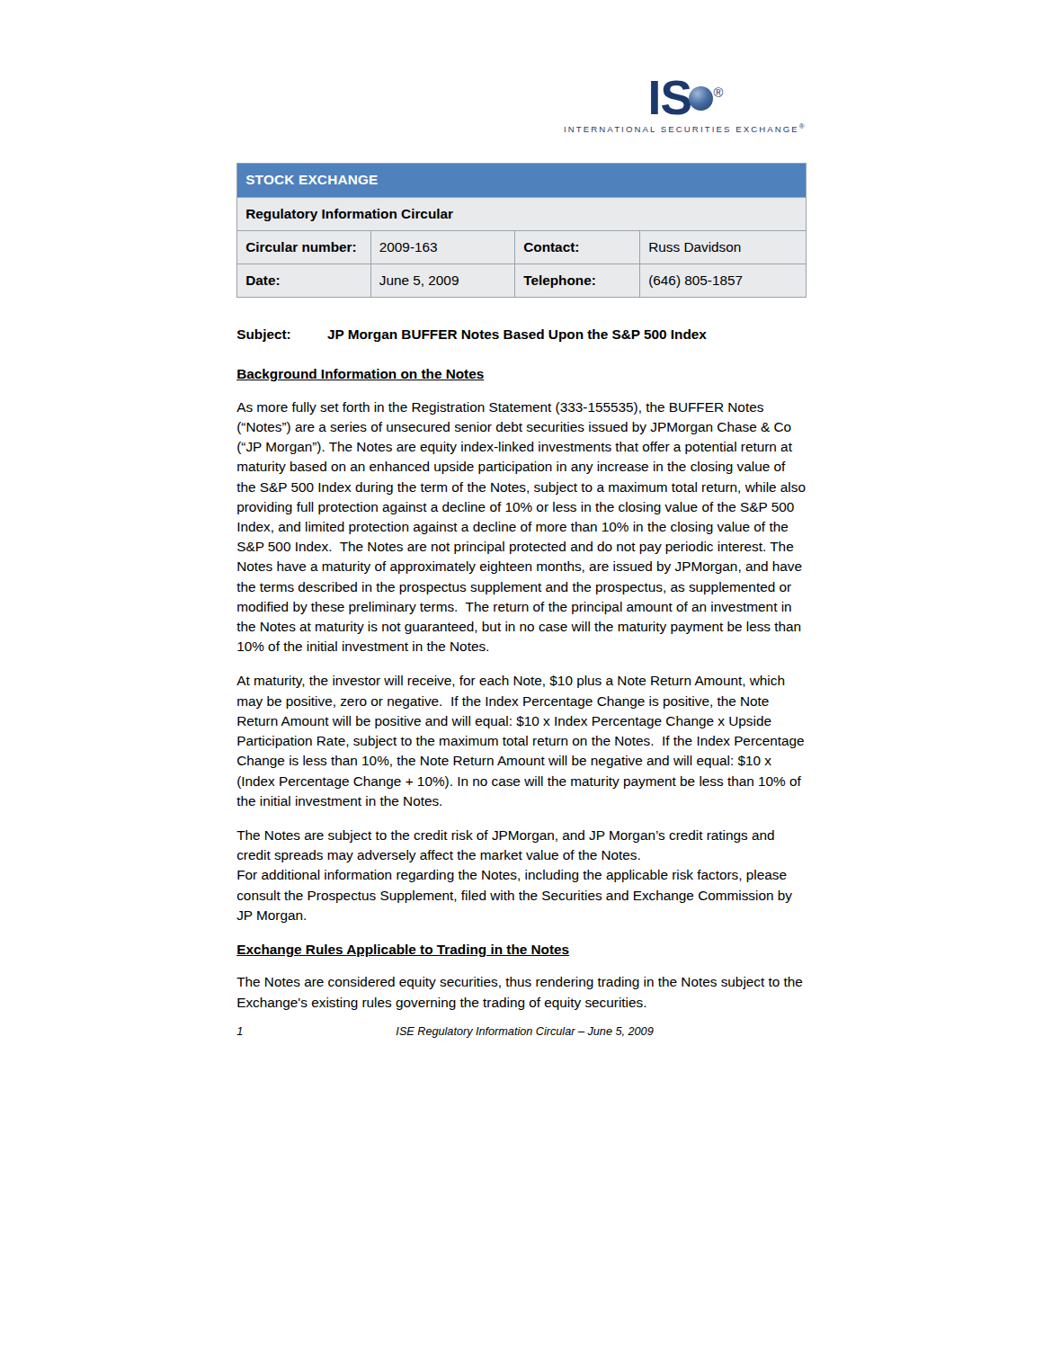IS ®
INTERNATIONAL SECURITIES EXCHANGE®
| STOCK EXCHANGE |
| Regulatory Information Circular |
| Circular number: | 2009-163 | Contact: | Russ Davidson |
| Date: | June 5, 2009 | Telephone: | (646) 805-1857 |
Subject: JP Morgan BUFFER Notes Based Upon the S&P 500 Index
Background Information on the Notes
As more fully set forth in the Registration Statement (333-155535), the BUFFER Notes (“Notes”) are a series of unsecured senior debt securities issued by JPMorgan Chase & Co (“JP Morgan”). The Notes are equity index-linked investments that offer a potential return at maturity based on an enhanced upside participation in any increase in the closing value of the S&P 500 Index during the term of the Notes, subject to a maximum total return, while also providing full protection against a decline of 10% or less in the closing value of the S&P 500 Index, and limited protection against a decline of more than 10% in the closing value of the S&P 500 Index. The Notes are not principal protected and do not pay periodic interest. The Notes have a maturity of approximately eighteen months, are issued by JPMorgan, and have the terms described in the prospectus supplement and the prospectus, as supplemented or modified by these preliminary terms. The return of the principal amount of an investment in the Notes at maturity is not guaranteed, but in no case will the maturity payment be less than 10% of the initial investment in the Notes.
At maturity, the investor will receive, for each Note, $10 plus a Note Return Amount, which may be positive, zero or negative. If the Index Percentage Change is positive, the Note Return Amount will be positive and will equal: $10 x Index Percentage Change x Upside Participation Rate, subject to the maximum total return on the Notes. If the Index Percentage Change is less than 10%, the Note Return Amount will be negative and will equal: $10 x (Index Percentage Change + 10%). In no case will the maturity payment be less than 10% of the initial investment in the Notes.
The Notes are subject to the credit risk of JPMorgan, and JP Morgan’s credit ratings and credit spreads may adversely affect the market value of the Notes.
For additional information regarding the Notes, including the applicable risk factors, please consult the Prospectus Supplement, filed with the Securities and Exchange Commission by JP Morgan.
Exchange Rules Applicable to Trading in the Notes
The Notes are considered equity securities, thus rendering trading in the Notes subject to the Exchange's existing rules governing the trading of equity securities.
1
ISE Regulatory Information Circular – June 5, 2009